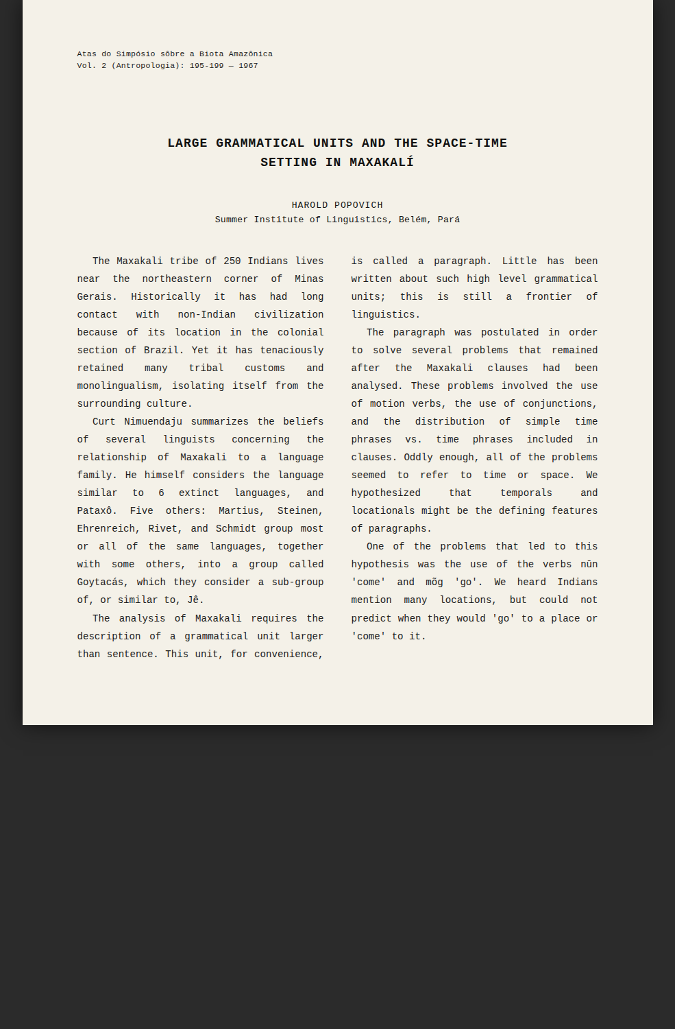Atas do Simpósio sôbre a Biota Amazônica
Vol. 2 (Antropologia): 195-199 — 1967
LARGE GRAMMATICAL UNITS AND THE SPACE-TIME
SETTING IN MAXAKALÍ
HAROLD POPOVICH
Summer Institute of Linguistics, Belém, Pará
The Maxakali tribe of 250 Indians lives near the northeastern corner of Minas Gerais. Historically it has had long contact with non-Indian civilization because of its location in the colonial section of Brazil. Yet it has tenaciously retained many tribal customs and monolingualism, isolating itself from the surrounding culture.
Curt Nimuendaju summarizes the beliefs of several linguists concerning the relationship of Maxakali to a language family. He himself considers the language similar to 6 extinct languages, and Pataxô. Five others: Martius, Steinen, Ehrenreich, Rivet, and Schmidt group most or all of the same languages, together with some others, into a group called Goytacás, which they consider a sub-group of, or similar to, Jê.
The analysis of Maxakali requires the description of a grammatical unit larger than sentence. This unit, for convenience, is called a paragraph. Little has been written about such high level grammatical units; this is still a frontier of linguistics.
The paragraph was postulated in order to solve several problems that remained after the Maxakali clauses had been analysed. These problems involved the use of motion verbs, the use of conjunctions, and the distribution of simple time phrases vs. time phrases included in clauses. Oddly enough, all of the problems seemed to refer to time or space. We hypothesized that temporals and locationals might be the defining features of paragraphs.
One of the problems that led to this hypothesis was the use of the verbs nūn 'come' and mõg 'go'. We heard Indians mention many locations, but could not predict when they would 'go' to a place or 'come' to it.